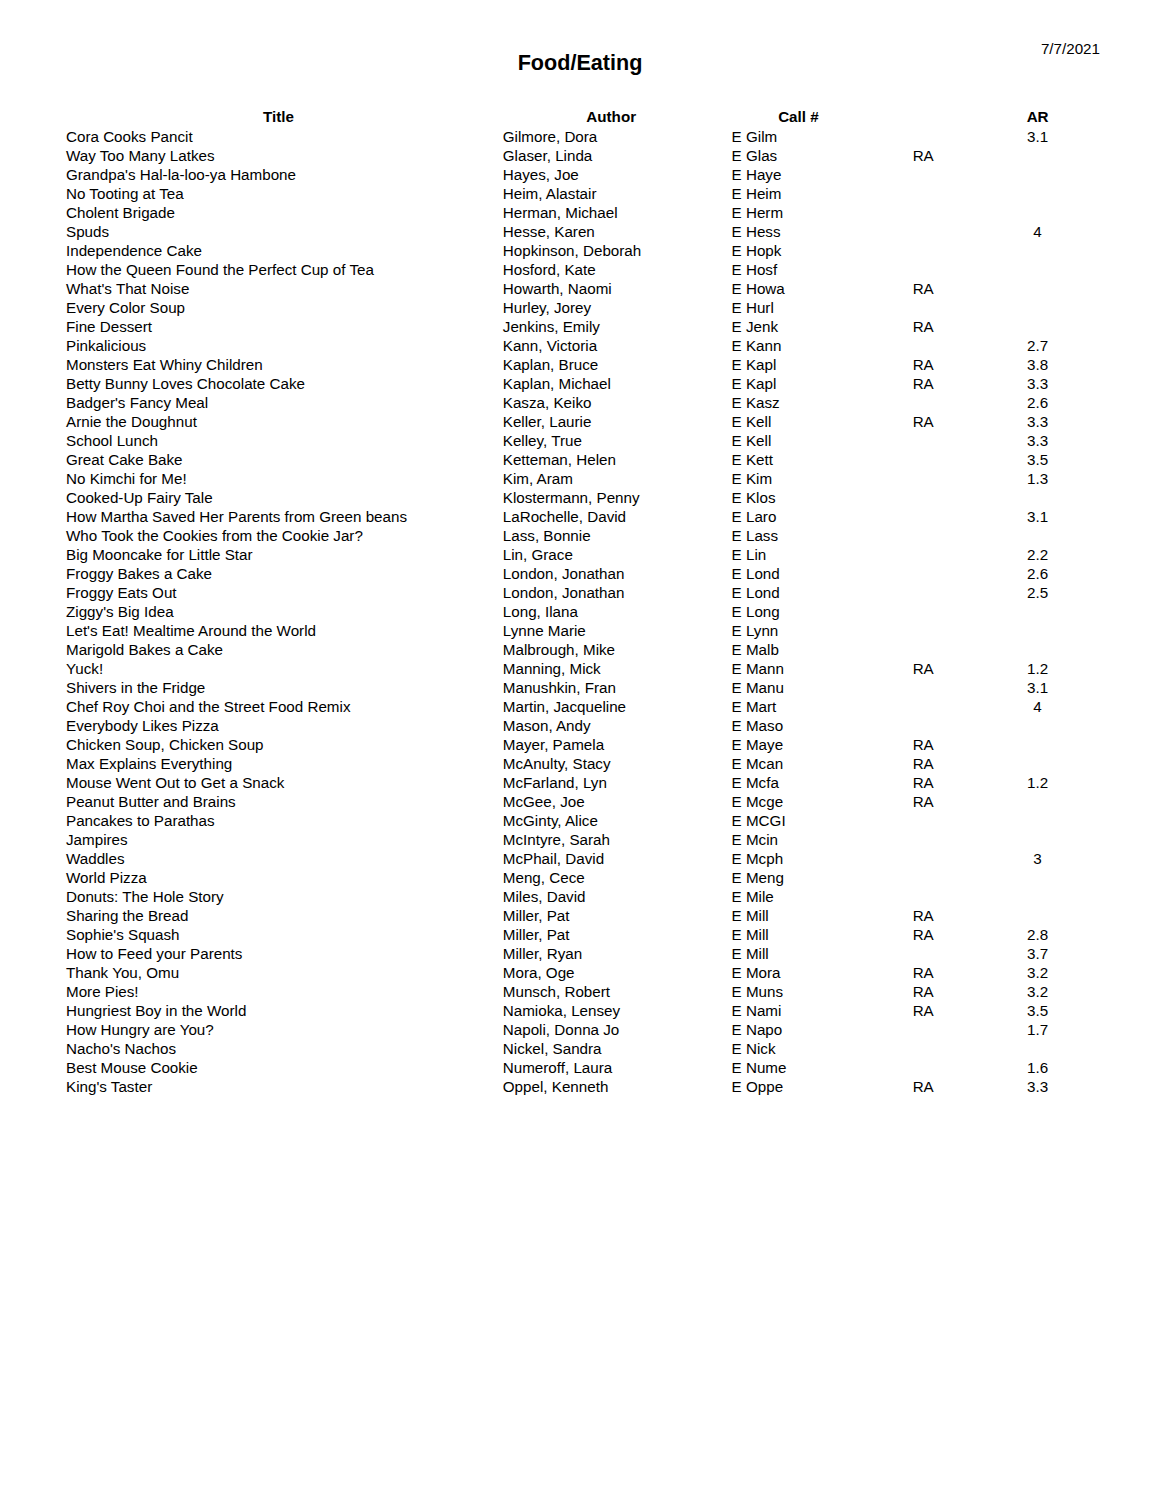7/7/2021
Food/Eating
| Title | Author | Call # | | AR |
| --- | --- | --- | --- | --- |
| Cora Cooks Pancit | Gilmore, Dora | E Gilm | | 3.1 |
| Way Too Many Latkes | Glaser, Linda | E Glas | RA | |
| Grandpa's Hal-la-loo-ya Hambone | Hayes, Joe | E Haye | | |
| No Tooting at Tea | Heim, Alastair | E Heim | | |
| Cholent Brigade | Herman, Michael | E Herm | | |
| Spuds | Hesse, Karen | E Hess | | 4 |
| Independence Cake | Hopkinson, Deborah | E Hopk | | |
| How the Queen Found the Perfect Cup of Tea | Hosford, Kate | E Hosf | | |
| What's That Noise | Howarth, Naomi | E Howa | RA | |
| Every Color Soup | Hurley, Jorey | E Hurl | | |
| Fine Dessert | Jenkins, Emily | E Jenk | RA | |
| Pinkalicious | Kann, Victoria | E Kann | | 2.7 |
| Monsters Eat Whiny Children | Kaplan, Bruce | E Kapl | RA | 3.8 |
| Betty Bunny Loves Chocolate Cake | Kaplan, Michael | E Kapl | RA | 3.3 |
| Badger's Fancy Meal | Kasza, Keiko | E Kasz | | 2.6 |
| Arnie the Doughnut | Keller, Laurie | E Kell | RA | 3.3 |
| School Lunch | Kelley, True | E Kell | | 3.3 |
| Great Cake Bake | Ketteman, Helen | E Kett | | 3.5 |
| No Kimchi for Me! | Kim, Aram | E Kim | | 1.3 |
| Cooked-Up Fairy Tale | Klostermann, Penny | E Klos | | |
| How Martha Saved Her Parents from Green beans | LaRochelle, David | E Laro | | 3.1 |
| Who Took the Cookies from the Cookie Jar? | Lass, Bonnie | E Lass | | |
| Big Mooncake for Little Star | Lin, Grace | E Lin | | 2.2 |
| Froggy Bakes a Cake | London, Jonathan | E Lond | | 2.6 |
| Froggy Eats Out | London, Jonathan | E Lond | | 2.5 |
| Ziggy's Big Idea | Long, Ilana | E Long | | |
| Let's Eat! Mealtime Around the World | Lynne Marie | E Lynn | | |
| Marigold Bakes a Cake | Malbrough, Mike | E Malb | | |
| Yuck! | Manning, Mick | E Mann | RA | 1.2 |
| Shivers in the Fridge | Manushkin, Fran | E Manu | | 3.1 |
| Chef Roy Choi and the Street Food Remix | Martin, Jacqueline | E Mart | | 4 |
| Everybody Likes Pizza | Mason, Andy | E Maso | | |
| Chicken Soup, Chicken Soup | Mayer, Pamela | E Maye | RA | |
| Max Explains Everything | McAnulty, Stacy | E Mcan | RA | |
| Mouse Went Out to Get a Snack | McFarland, Lyn | E Mcfa | RA | 1.2 |
| Peanut Butter and Brains | McGee, Joe | E Mcge | RA | |
| Pancakes to Parathas | McGinty, Alice | E MCGI | | |
| Jampires | McIntyre, Sarah | E Mcin | | |
| Waddles | McPhail, David | E Mcph | | 3 |
| World Pizza | Meng, Cece | E Meng | | |
| Donuts: The Hole Story | Miles, David | E Mile | | |
| Sharing the Bread | Miller, Pat | E Mill | RA | |
| Sophie's Squash | Miller, Pat | E Mill | RA | 2.8 |
| How to Feed your Parents | Miller, Ryan | E Mill | | 3.7 |
| Thank You, Omu | Mora, Oge | E Mora | RA | 3.2 |
| More Pies! | Munsch, Robert | E Muns | RA | 3.2 |
| Hungriest Boy in the World | Namioka, Lensey | E Nami | RA | 3.5 |
| How Hungry are You? | Napoli, Donna Jo | E Napo | | 1.7 |
| Nacho's Nachos | Nickel, Sandra | E Nick | | |
| Best Mouse Cookie | Numeroff, Laura | E Nume | | 1.6 |
| King's Taster | Oppel, Kenneth | E Oppe | RA | 3.3 |